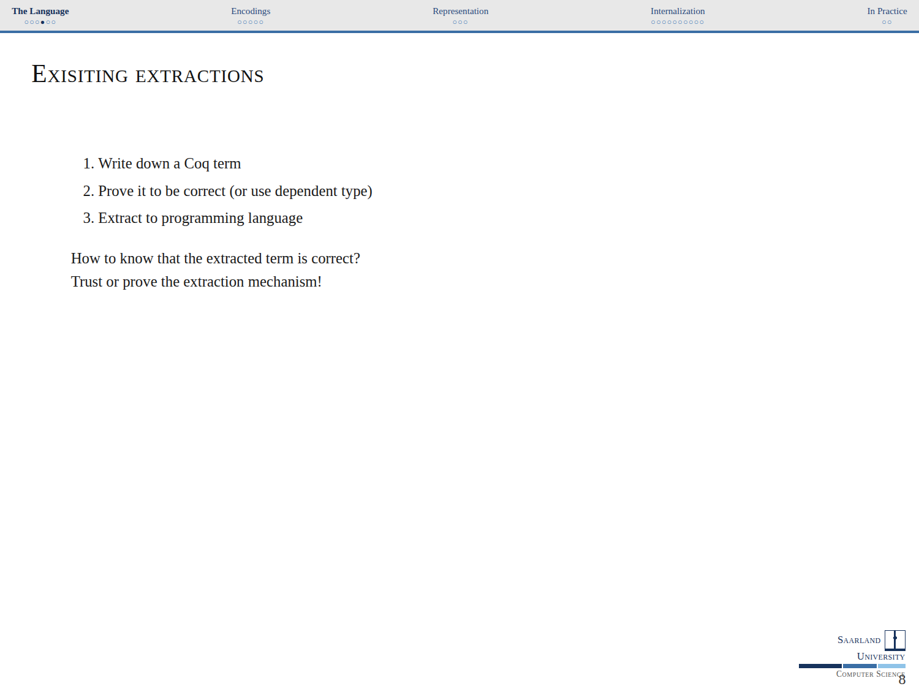The Language
○○○●○○
Encodings
○○○○○
Representation
○○○
Internalization
○○○○○○○○○○
In Practice
○○
Exisiting extractions
Write down a Coq term
Prove it to be correct (or use dependent type)
Extract to programming language
How to know that the extracted term is correct?
Trust or prove the extraction mechanism!
Saarland University
Computer Science
8